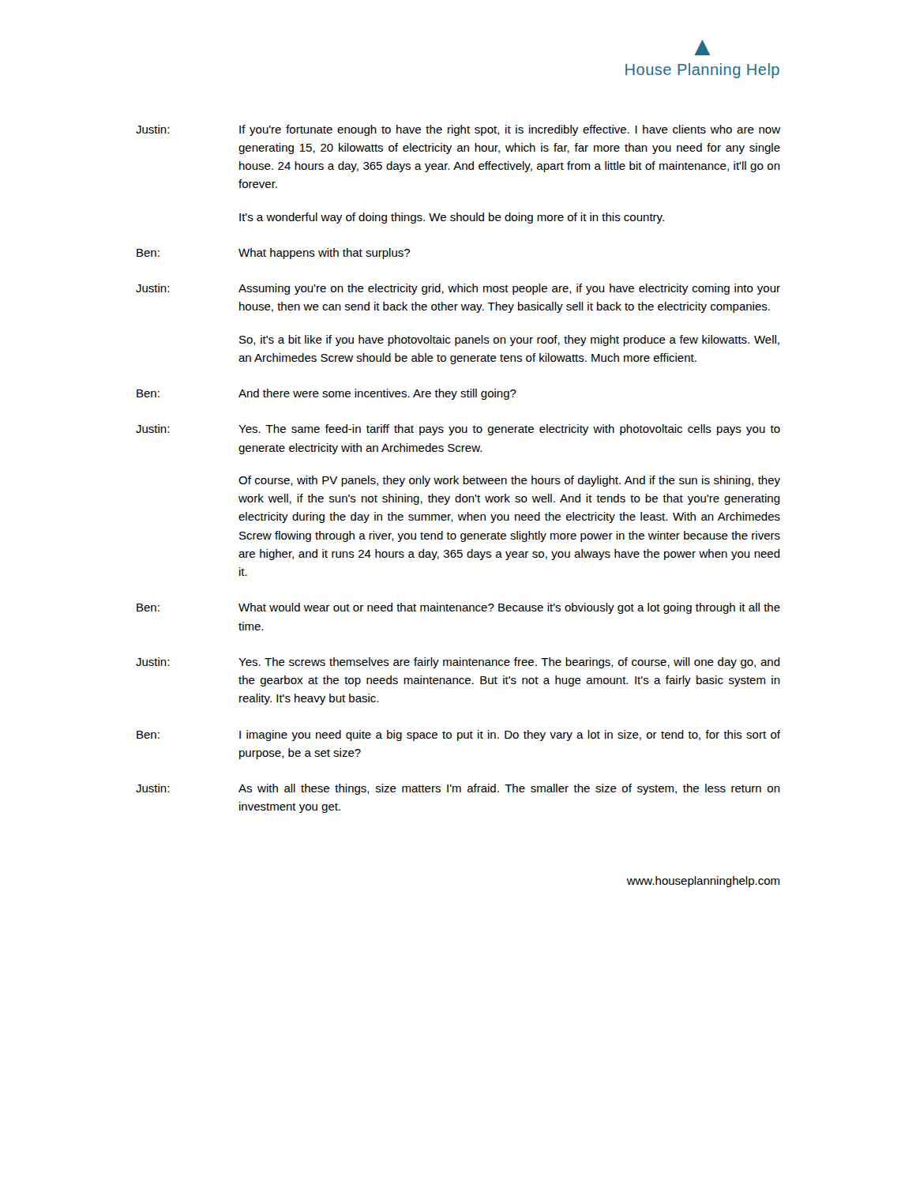▲
House Planning Help
Justin:
If you're fortunate enough to have the right spot, it is incredibly effective. I have clients who are now generating 15, 20 kilowatts of electricity an hour, which is far, far more than you need for any single house. 24 hours a day, 365 days a year. And effectively, apart from a little bit of maintenance, it'll go on forever.
It's a wonderful way of doing things. We should be doing more of it in this country.
Ben:
What happens with that surplus?
Justin:
Assuming you're on the electricity grid, which most people are, if you have electricity coming into your house, then we can send it back the other way. They basically sell it back to the electricity companies.
So, it's a bit like if you have photovoltaic panels on your roof, they might produce a few kilowatts. Well, an Archimedes Screw should be able to generate tens of kilowatts. Much more efficient.
Ben:
And there were some incentives. Are they still going?
Justin:
Yes. The same feed-in tariff that pays you to generate electricity with photovoltaic cells pays you to generate electricity with an Archimedes Screw.
Of course, with PV panels, they only work between the hours of daylight. And if the sun is shining, they work well, if the sun's not shining, they don't work so well. And it tends to be that you're generating electricity during the day in the summer, when you need the electricity the least. With an Archimedes Screw flowing through a river, you tend to generate slightly more power in the winter because the rivers are higher, and it runs 24 hours a day, 365 days a year so, you always have the power when you need it.
Ben:
What would wear out or need that maintenance? Because it's obviously got a lot going through it all the time.
Justin:
Yes. The screws themselves are fairly maintenance free. The bearings, of course, will one day go, and the gearbox at the top needs maintenance. But it's not a huge amount. It's a fairly basic system in reality. It's heavy but basic.
Ben:
I imagine you need quite a big space to put it in. Do they vary a lot in size, or tend to, for this sort of purpose, be a set size?
Justin:
As with all these things, size matters I'm afraid. The smaller the size of system, the less return on investment you get.
www.houseplanninghelp.com